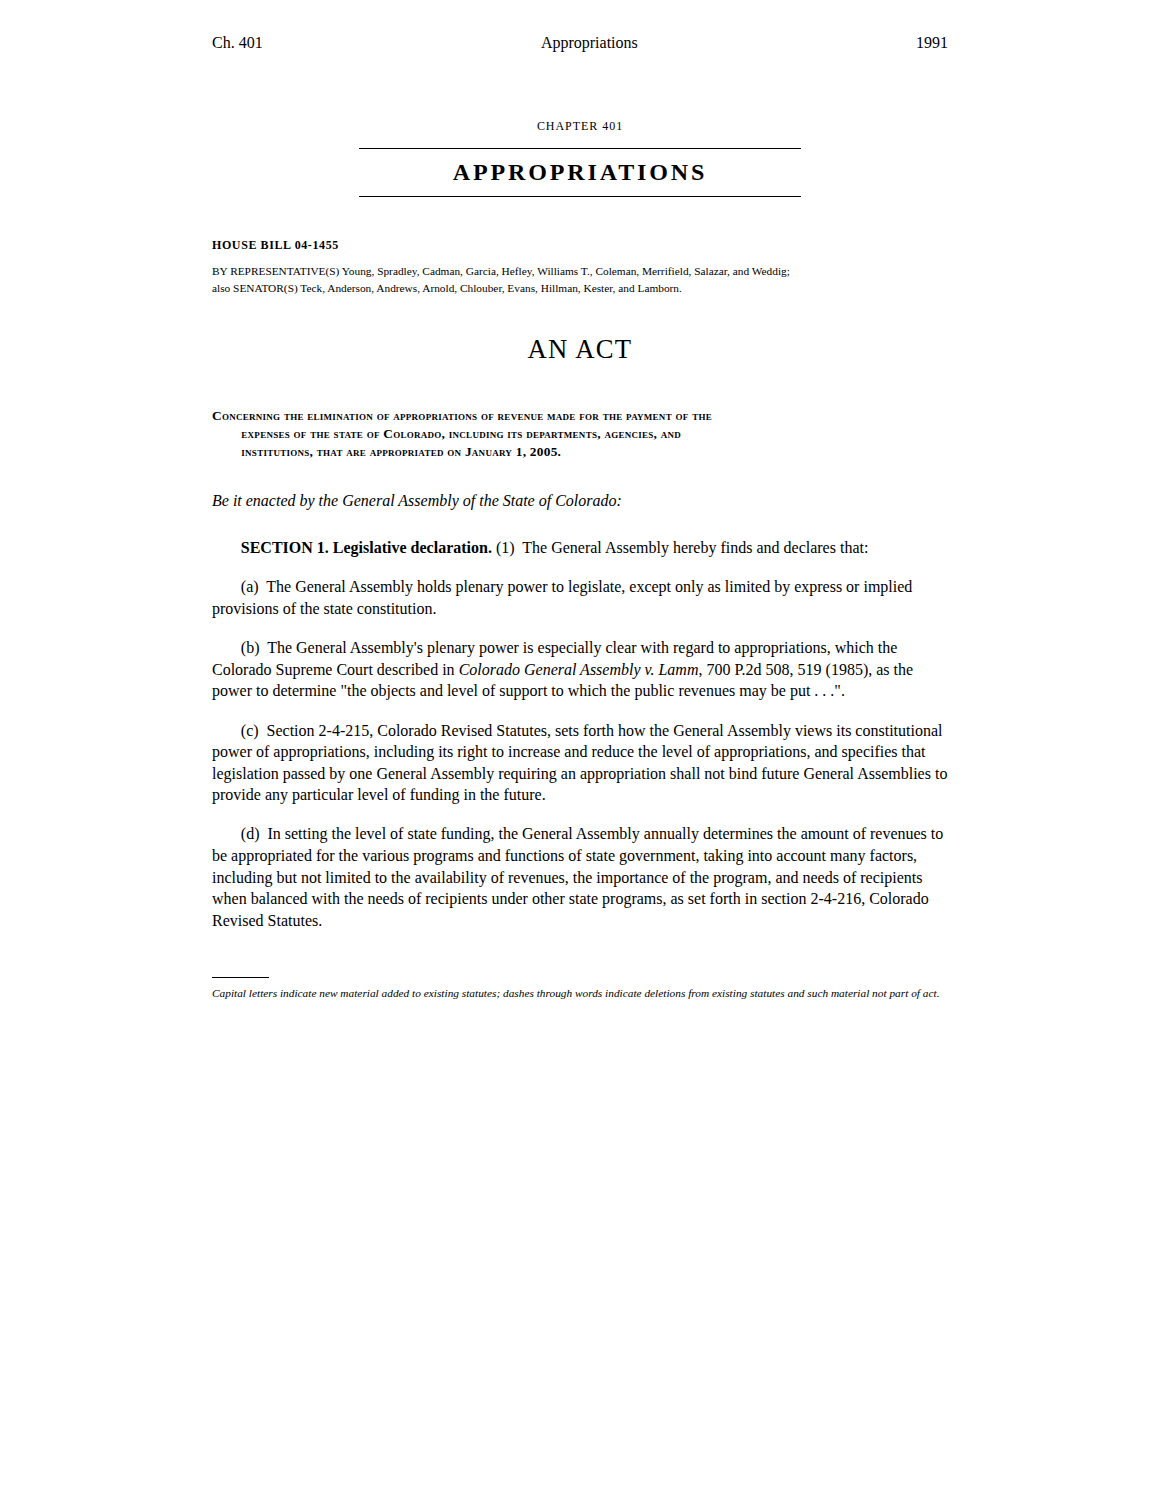Ch. 401 Appropriations 1991
CHAPTER 401
Appropriations
HOUSE BILL 04-1455
BY REPRESENTATIVE(S) Young, Spradley, Cadman, Garcia, Hefley, Williams T., Coleman, Merrifield, Salazar, and Weddig;
also SENATOR(S) Teck, Anderson, Andrews, Arnold, Chlouber, Evans, Hillman, Kester, and Lamborn.
AN ACT
Concerning the elimination of appropriations of revenue made for the payment of the expenses of the state of Colorado, including its departments, agencies, and institutions, that are appropriated on January 1, 2005.
Be it enacted by the General Assembly of the State of Colorado:
SECTION 1. Legislative declaration. (1) The General Assembly hereby finds and declares that:
(a) The General Assembly holds plenary power to legislate, except only as limited by express or implied provisions of the state constitution.
(b) The General Assembly's plenary power is especially clear with regard to appropriations, which the Colorado Supreme Court described in Colorado General Assembly v. Lamm, 700 P.2d 508, 519 (1985), as the power to determine "the objects and level of support to which the public revenues may be put . . .".
(c) Section 2-4-215, Colorado Revised Statutes, sets forth how the General Assembly views its constitutional power of appropriations, including its right to increase and reduce the level of appropriations, and specifies that legislation passed by one General Assembly requiring an appropriation shall not bind future General Assemblies to provide any particular level of funding in the future.
(d) In setting the level of state funding, the General Assembly annually determines the amount of revenues to be appropriated for the various programs and functions of state government, taking into account many factors, including but not limited to the availability of revenues, the importance of the program, and needs of recipients when balanced with the needs of recipients under other state programs, as set forth in section 2-4-216, Colorado Revised Statutes.
Capital letters indicate new material added to existing statutes; dashes through words indicate deletions from existing statutes and such material not part of act.